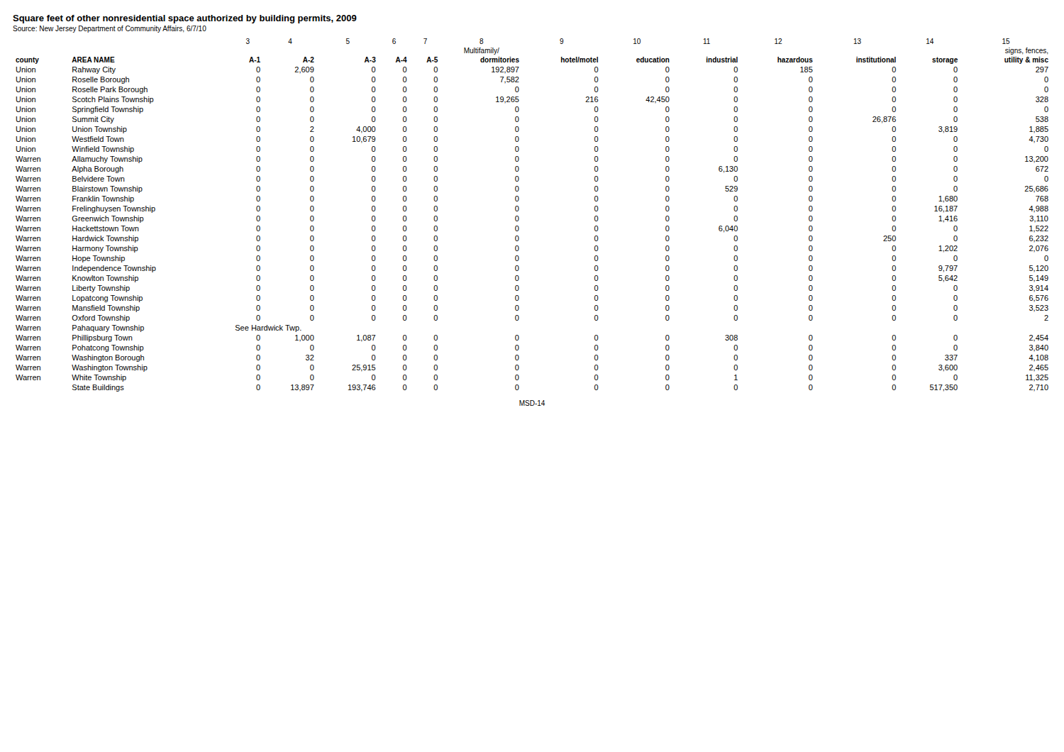Square feet of other nonresidential space authorized by building permits, 2009
Source: New Jersey Department of Community Affairs, 6/7/10
| | | 3 | 4 | 5 | 6 | 7 | 8 | 9 | 10 | 11 | 12 | 13 | 14 | 15 |
| --- | --- | --- | --- | --- | --- | --- | --- | --- | --- | --- | --- | --- | --- | --- |
| | | | | | | | Multifamily/ | | | | | | signs, fences, |
| county | AREA NAME | A-1 | A-2 | A-3 | A-4 | A-5 | dormitories | hotel/motel | education | industrial | hazardous | institutional | storage | utility & misc |
| Union | Rahway City | 0 | 2,609 | 0 | 0 | 0 | 192,897 | 0 | 0 | 0 | 185 | 0 | 0 | 297 |
| Union | Roselle Borough | 0 | 0 | 0 | 0 | 0 | 7,582 | 0 | 0 | 0 | 0 | 0 | 0 | 0 |
| Union | Roselle Park Borough | 0 | 0 | 0 | 0 | 0 | 0 | 0 | 0 | 0 | 0 | 0 | 0 | 0 |
| Union | Scotch Plains Township | 0 | 0 | 0 | 0 | 0 | 19,265 | 216 | 42,450 | 0 | 0 | 0 | 0 | 328 |
| Union | Springfield Township | 0 | 0 | 0 | 0 | 0 | 0 | 0 | 0 | 0 | 0 | 0 | 0 | 0 |
| Union | Summit City | 0 | 0 | 0 | 0 | 0 | 0 | 0 | 0 | 0 | 0 | 26,876 | 0 | 538 |
| Union | Union Township | 0 | 2 | 4,000 | 0 | 0 | 0 | 0 | 0 | 0 | 0 | 0 | 3,819 | 1,885 |
| Union | Westfield Town | 0 | 0 | 10,679 | 0 | 0 | 0 | 0 | 0 | 0 | 0 | 0 | 0 | 4,730 |
| Union | Winfield Township | 0 | 0 | 0 | 0 | 0 | 0 | 0 | 0 | 0 | 0 | 0 | 0 | 0 |
| Warren | Allamuchy Township | 0 | 0 | 0 | 0 | 0 | 0 | 0 | 0 | 0 | 0 | 0 | 0 | 13,200 |
| Warren | Alpha Borough | 0 | 0 | 0 | 0 | 0 | 0 | 0 | 0 | 6,130 | 0 | 0 | 0 | 672 |
| Warren | Belvidere Town | 0 | 0 | 0 | 0 | 0 | 0 | 0 | 0 | 0 | 0 | 0 | 0 | 0 |
| Warren | Blairstown Township | 0 | 0 | 0 | 0 | 0 | 0 | 0 | 0 | 529 | 0 | 0 | 0 | 25,686 |
| Warren | Franklin Township | 0 | 0 | 0 | 0 | 0 | 0 | 0 | 0 | 0 | 0 | 0 | 1,680 | 768 |
| Warren | Frelinghuysen Township | 0 | 0 | 0 | 0 | 0 | 0 | 0 | 0 | 0 | 0 | 0 | 16,187 | 4,988 |
| Warren | Greenwich Township | 0 | 0 | 0 | 0 | 0 | 0 | 0 | 0 | 0 | 0 | 0 | 1,416 | 3,110 |
| Warren | Hackettstown Town | 0 | 0 | 0 | 0 | 0 | 0 | 0 | 0 | 6,040 | 0 | 0 | 0 | 1,522 |
| Warren | Hardwick Township | 0 | 0 | 0 | 0 | 0 | 0 | 0 | 0 | 0 | 0 | 250 | 0 | 6,232 |
| Warren | Harmony Township | 0 | 0 | 0 | 0 | 0 | 0 | 0 | 0 | 0 | 0 | 0 | 1,202 | 2,076 |
| Warren | Hope Township | 0 | 0 | 0 | 0 | 0 | 0 | 0 | 0 | 0 | 0 | 0 | 0 | 0 |
| Warren | Independence Township | 0 | 0 | 0 | 0 | 0 | 0 | 0 | 0 | 0 | 0 | 0 | 9,797 | 5,120 |
| Warren | Knowlton Township | 0 | 0 | 0 | 0 | 0 | 0 | 0 | 0 | 0 | 0 | 0 | 5,642 | 5,149 |
| Warren | Liberty Township | 0 | 0 | 0 | 0 | 0 | 0 | 0 | 0 | 0 | 0 | 0 | 0 | 3,914 |
| Warren | Lopatcong Township | 0 | 0 | 0 | 0 | 0 | 0 | 0 | 0 | 0 | 0 | 0 | 0 | 6,576 |
| Warren | Mansfield Township | 0 | 0 | 0 | 0 | 0 | 0 | 0 | 0 | 0 | 0 | 0 | 0 | 3,523 |
| Warren | Oxford Township | 0 | 0 | 0 | 0 | 0 | 0 | 0 | 0 | 0 | 0 | 0 | 0 | 2 |
| Warren | Pahaquary Township | See Hardwick Twp. |
| Warren | Phillipsburg Town | 0 | 1,000 | 1,087 | 0 | 0 | 0 | 0 | 0 | 308 | 0 | 0 | 0 | 2,454 |
| Warren | Pohatcong Township | 0 | 0 | 0 | 0 | 0 | 0 | 0 | 0 | 0 | 0 | 0 | 0 | 3,840 |
| Warren | Washington Borough | 0 | 32 | 0 | 0 | 0 | 0 | 0 | 0 | 0 | 0 | 0 | 337 | 4,108 |
| Warren | Washington Township | 0 | 0 | 25,915 | 0 | 0 | 0 | 0 | 0 | 0 | 0 | 0 | 3,600 | 2,465 |
| Warren | White Township | 0 | 0 | 0 | 0 | 0 | 0 | 0 | 0 | 1 | 0 | 0 | 0 | 11,325 |
| | State Buildings | 0 | 13,897 | 193,746 | 0 | 0 | 0 | 0 | 0 | 0 | 0 | 0 | 517,350 | 2,710 |
MSD-14